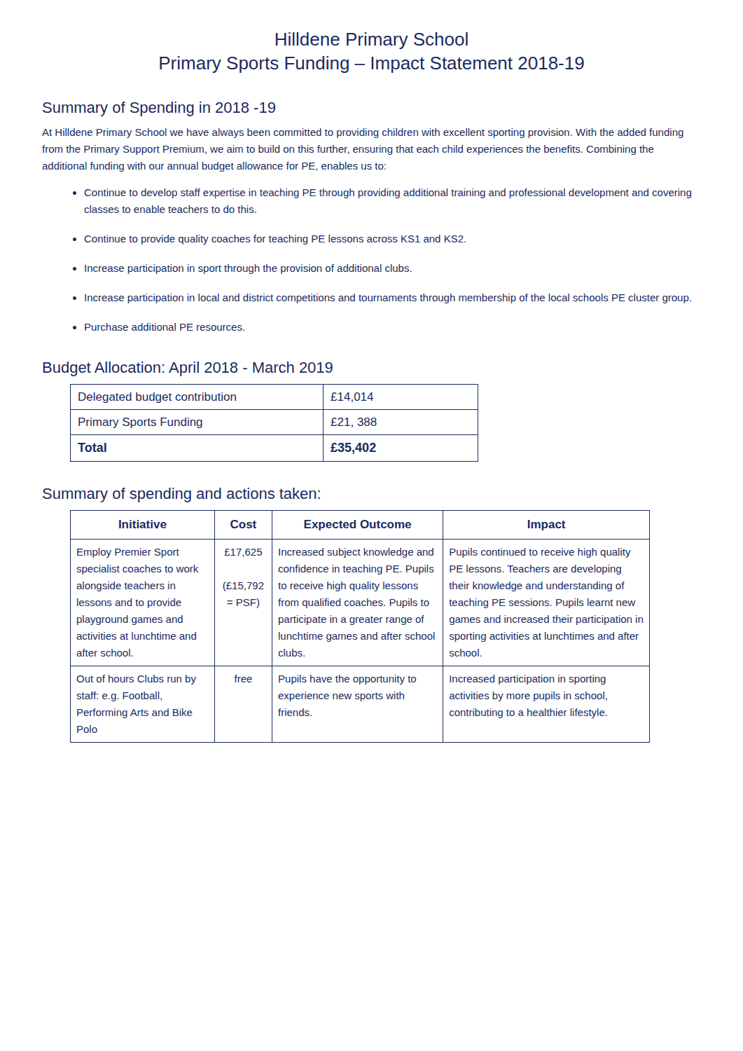Hilldene Primary School
Primary Sports Funding – Impact Statement 2018-19
Summary of Spending in 2018 -19
At Hilldene Primary School we have always been committed to providing children with excellent sporting provision. With the added funding from the Primary Support Premium, we aim to build on this further, ensuring that each child experiences the benefits. Combining the additional funding with our annual budget allowance for PE, enables us to:
Continue to develop staff expertise in teaching PE through providing additional training and professional development and covering classes to enable teachers to do this.
Continue to provide quality coaches for teaching PE lessons across KS1 and KS2.
Increase participation in sport through the provision of additional clubs.
Increase participation in local and district competitions and tournaments through membership of the local schools PE cluster group.
Purchase additional PE resources.
Budget Allocation: April 2018 - March 2019
| Delegated budget contribution | £14,014 |
| Primary Sports Funding | £21, 388 |
| Total | £35,402 |
Summary of spending and actions taken:
| Initiative | Cost | Expected Outcome | Impact |
| --- | --- | --- | --- |
| Employ Premier Sport specialist coaches to work alongside teachers in lessons and to provide playground games and activities at lunchtime and after school. | £17,625 (£15,792 = PSF) | Increased subject knowledge and confidence in teaching PE. Pupils to receive high quality lessons from qualified coaches. Pupils to participate in a greater range of lunchtime games and after school clubs. | Pupils continued to receive high quality PE lessons. Teachers are developing their knowledge and understanding of teaching PE sessions. Pupils learnt new games and increased their participation in sporting activities at lunchtimes and after school. |
| Out of hours Clubs run by staff: e.g. Football, Performing Arts and Bike Polo | free | Pupils have the opportunity to experience new sports with friends. | Increased participation in sporting activities by more pupils in school, contributing to a healthier lifestyle. |